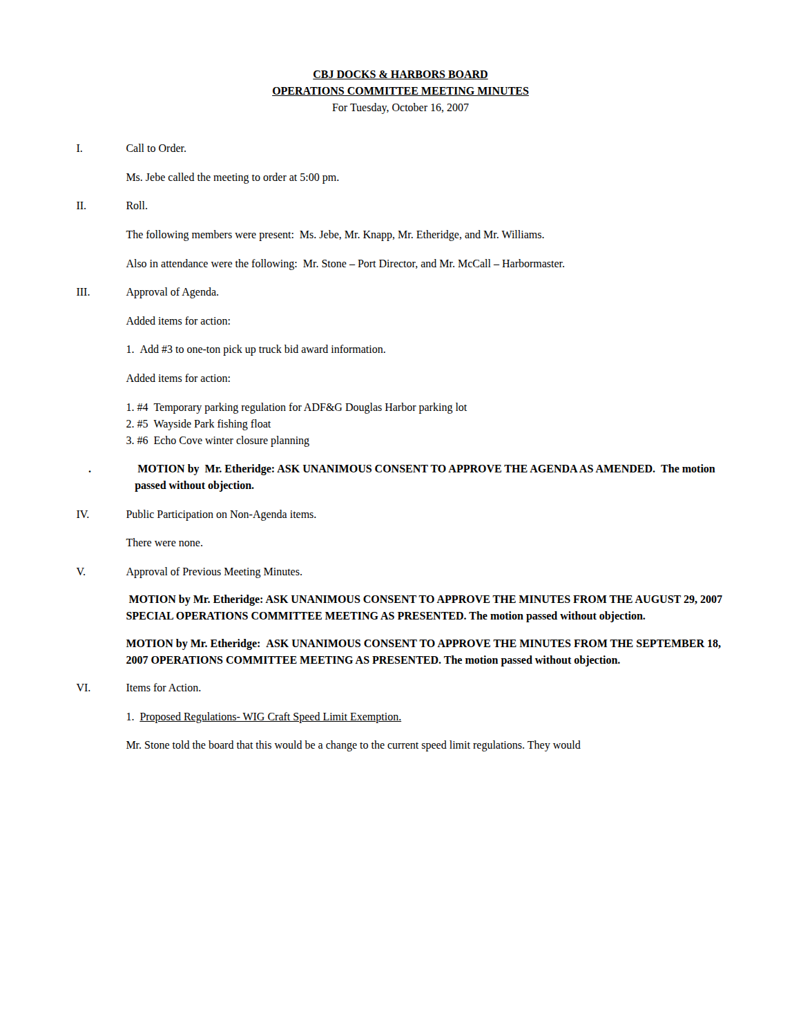CBJ DOCKS & HARBORS BOARD
OPERATIONS COMMITTEE MEETING MINUTES
For Tuesday, October 16, 2007
I.
Call to Order.
Ms. Jebe called the meeting to order at 5:00 pm.
II.
Roll.
The following members were present: Ms. Jebe, Mr. Knapp, Mr. Etheridge, and Mr. Williams.
Also in attendance were the following: Mr. Stone – Port Director, and Mr. McCall – Harbormaster.
III.
Approval of Agenda.
Added items for action:
1. Add #3 to one-ton pick up truck bid award information.
Added items for action:
1. #4 Temporary parking regulation for ADF&G Douglas Harbor parking lot
2. #5 Wayside Park fishing float
3. #6 Echo Cove winter closure planning
. MOTION by Mr. Etheridge: ASK UNANIMOUS CONSENT TO APPROVE THE AGENDA AS AMENDED. The motion passed without objection.
IV.
Public Participation on Non-Agenda items.
There were none.
V.
Approval of Previous Meeting Minutes.
MOTION by Mr. Etheridge: ASK UNANIMOUS CONSENT TO APPROVE THE MINUTES FROM THE AUGUST 29, 2007 SPECIAL OPERATIONS COMMITTEE MEETING AS PRESENTED. The motion passed without objection.
MOTION by Mr. Etheridge: ASK UNANIMOUS CONSENT TO APPROVE THE MINUTES FROM THE SEPTEMBER 18, 2007 OPERATIONS COMMITTEE MEETING AS PRESENTED. The motion passed without objection.
VI.
Items for Action.
1. Proposed Regulations- WIG Craft Speed Limit Exemption.
Mr. Stone told the board that this would be a change to the current speed limit regulations. They would